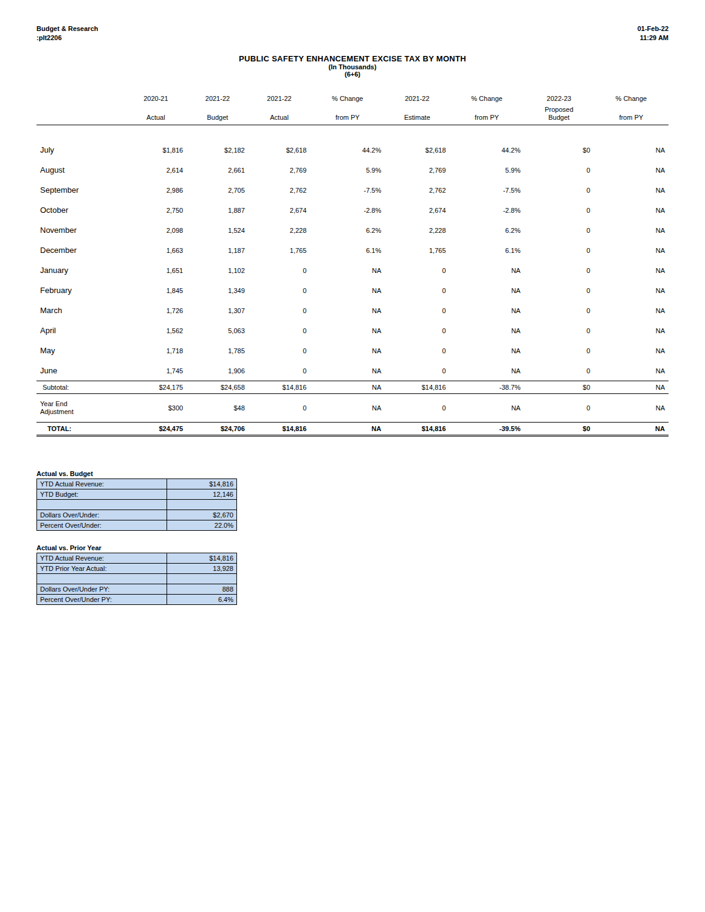Budget & Research
:plt2206
01-Feb-22
11:29 AM
PUBLIC SAFETY ENHANCEMENT EXCISE TAX BY MONTH
(In Thousands)
(6+6)
| | 2020-21 | 2021-22 | 2021-22 | % Change | 2021-22 | % Change | 2022-23 | % Change |
| --- | --- | --- | --- | --- | --- | --- | --- | --- |
| | Actual | Budget | Actual | from PY | Estimate | from PY | Proposed Budget | from PY |
| July | $1,816 | $2,182 | $2,618 | 44.2% | $2,618 | 44.2% | $0 | NA |
| August | 2,614 | 2,661 | 2,769 | 5.9% | 2,769 | 5.9% | 0 | NA |
| September | 2,986 | 2,705 | 2,762 | -7.5% | 2,762 | -7.5% | 0 | NA |
| October | 2,750 | 1,887 | 2,674 | -2.8% | 2,674 | -2.8% | 0 | NA |
| November | 2,098 | 1,524 | 2,228 | 6.2% | 2,228 | 6.2% | 0 | NA |
| December | 1,663 | 1,187 | 1,765 | 6.1% | 1,765 | 6.1% | 0 | NA |
| January | 1,651 | 1,102 | 0 | NA | 0 | NA | 0 | NA |
| February | 1,845 | 1,349 | 0 | NA | 0 | NA | 0 | NA |
| March | 1,726 | 1,307 | 0 | NA | 0 | NA | 0 | NA |
| April | 1,562 | 5,063 | 0 | NA | 0 | NA | 0 | NA |
| May | 1,718 | 1,785 | 0 | NA | 0 | NA | 0 | NA |
| June | 1,745 | 1,906 | 0 | NA | 0 | NA | 0 | NA |
| Subtotal: | $24,175 | $24,658 | $14,816 | NA | $14,816 | -38.7% | $0 | NA |
| Year End Adjustment | $300 | $48 | 0 | NA | 0 | NA | 0 | NA |
| TOTAL: | $24,475 | $24,706 | $14,816 | NA | $14,816 | -39.5% | $0 | NA |
Actual vs. Budget
| YTD Actual Revenue: | $14,816 |
| YTD Budget: | 12,146 |
| Dollars Over/Under: | $2,670 |
| Percent Over/Under: | 22.0% |
Actual vs. Prior Year
| YTD Actual Revenue: | $14,816 |
| YTD Prior Year Actual: | 13,928 |
| Dollars Over/Under PY: | 888 |
| Percent Over/Under PY: | 6.4% |